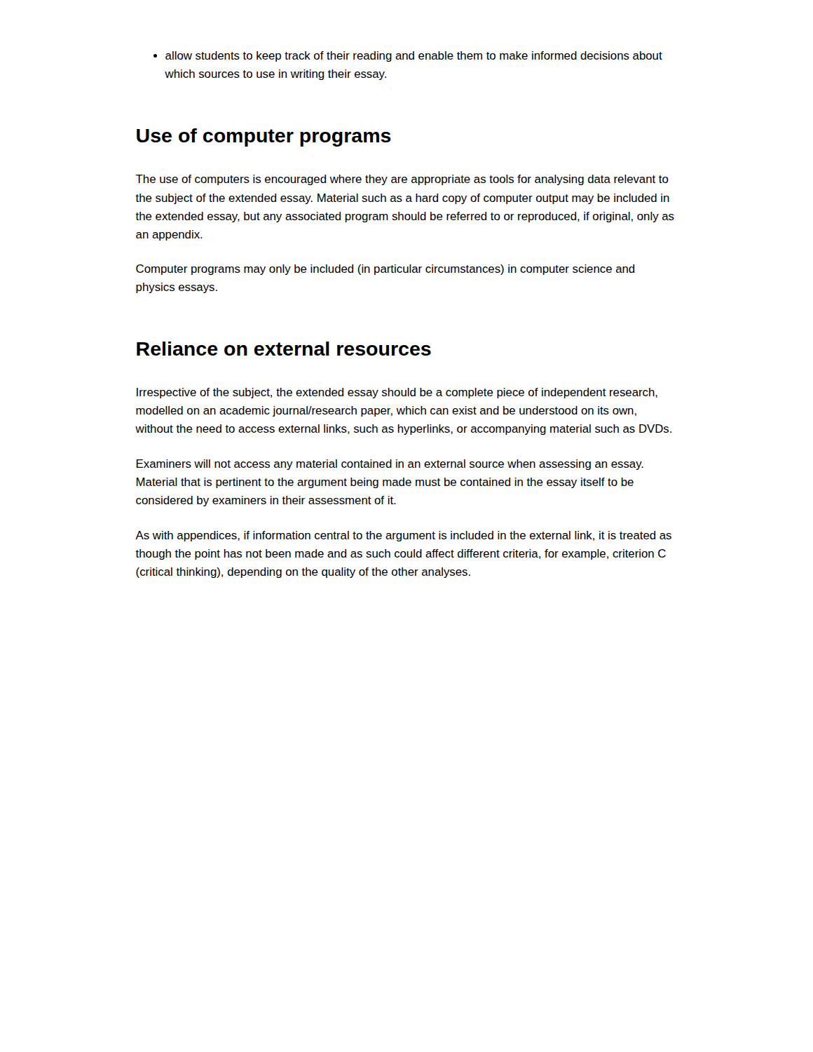allow students to keep track of their reading and enable them to make informed decisions about which sources to use in writing their essay.
Use of computer programs
The use of computers is encouraged where they are appropriate as tools for analysing data relevant to the subject of the extended essay. Material such as a hard copy of computer output may be included in the extended essay, but any associated program should be referred to or reproduced, if original, only as an appendix.
Computer programs may only be included (in particular circumstances) in computer science and physics essays.
Reliance on external resources
Irrespective of the subject, the extended essay should be a complete piece of independent research, modelled on an academic journal/research paper, which can exist and be understood on its own, without the need to access external links, such as hyperlinks, or accompanying material such as DVDs.
Examiners will not access any material contained in an external source when assessing an essay. Material that is pertinent to the argument being made must be contained in the essay itself to be considered by examiners in their assessment of it.
As with appendices, if information central to the argument is included in the external link, it is treated as though the point has not been made and as such could affect different criteria, for example, criterion C (critical thinking), depending on the quality of the other analyses.